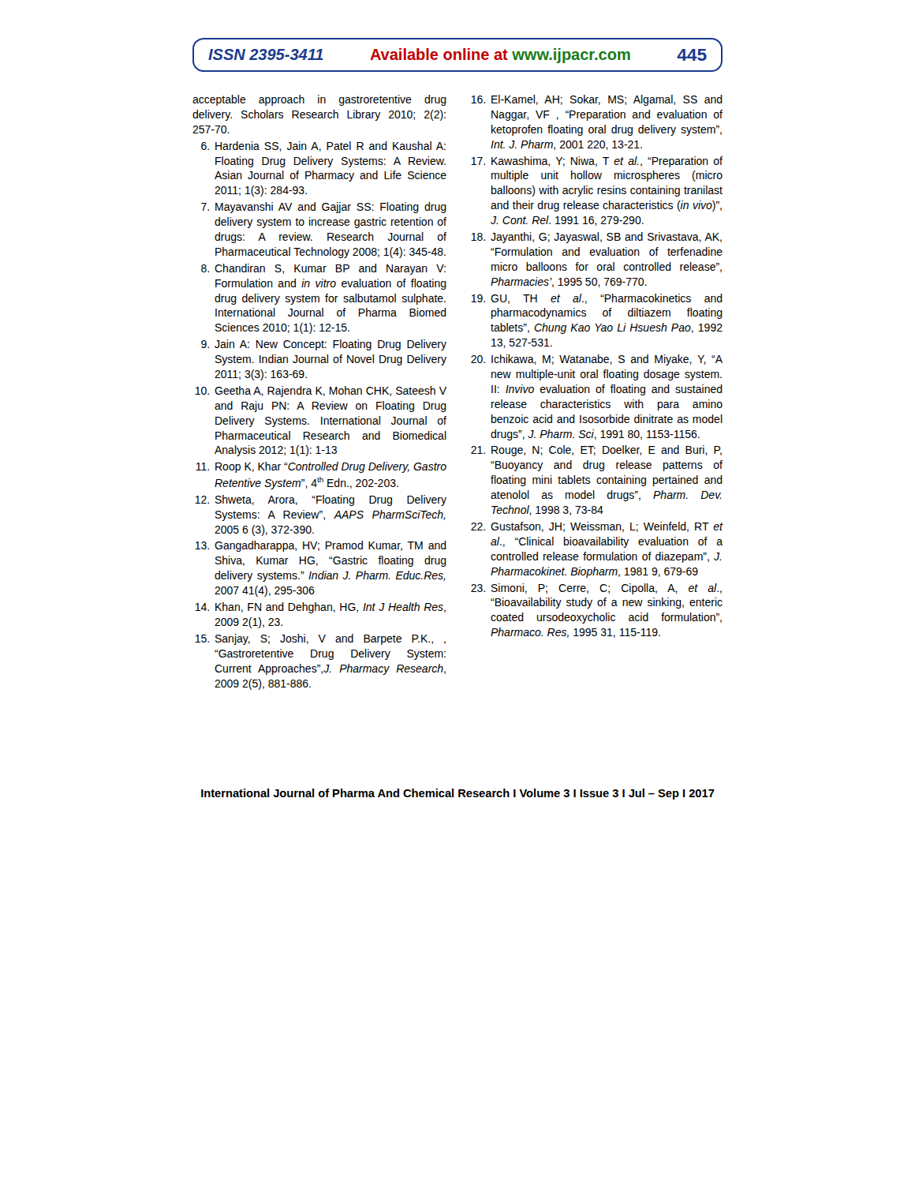ISSN 2395-3411 Available online at www.ijpacr.com 445
acceptable approach in gastroretentive drug delivery. Scholars Research Library 2010; 2(2): 257-70.
Hardenia SS, Jain A, Patel R and Kaushal A: Floating Drug Delivery Systems: A Review. Asian Journal of Pharmacy and Life Science 2011; 1(3): 284-93.
Mayavanshi AV and Gajjar SS: Floating drug delivery system to increase gastric retention of drugs: A review. Research Journal of Pharmaceutical Technology 2008; 1(4): 345-48.
Chandiran S, Kumar BP and Narayan V: Formulation and in vitro evaluation of floating drug delivery system for salbutamol sulphate. International Journal of Pharma Biomed Sciences 2010; 1(1): 12-15.
Jain A: New Concept: Floating Drug Delivery System. Indian Journal of Novel Drug Delivery 2011; 3(3): 163-69.
Geetha A, Rajendra K, Mohan CHK, Sateesh V and Raju PN: A Review on Floating Drug Delivery Systems. International Journal of Pharmaceutical Research and Biomedical Analysis 2012; 1(1): 1-13
Roop K, Khar “Controlled Drug Delivery, Gastro Retentive System”, 4th Edn., 202-203.
Shweta, Arora, “Floating Drug Delivery Systems: A Review”, AAPS PharmSciTech, 2005 6 (3), 372-390.
Gangadharappa, HV; Pramod Kumar, TM and Shiva, Kumar HG, “Gastric floating drug delivery systems.” Indian J. Pharm. Educ.Res, 2007 41(4), 295-306
Khan, FN and Dehghan, HG, Int J Health Res, 2009 2(1), 23.
Sanjay, S; Joshi, V and Barpete P.K., , “Gastroretentive Drug Delivery System: Current Approaches”,J. Pharmacy Research, 2009 2(5), 881-886.
El-Kamel, AH; Sokar, MS; Algamal, SS and Naggar, VF , “Preparation and evaluation of ketoprofen floating oral drug delivery system”, Int. J. Pharm, 2001 220, 13-21.
Kawashima, Y; Niwa, T et al., “Preparation of multiple unit hollow microspheres (micro balloons) with acrylic resins containing tranilast and their drug release characteristics (in vivo)”, J. Cont. Rel. 1991 16, 279-290.
Jayanthi, G; Jayaswal, SB and Srivastava, AK, “Formulation and evaluation of terfenadine micro balloons for oral controlled release”, Pharmacies’, 1995 50, 769-770.
GU, TH et al., “Pharmacokinetics and pharmacodynamics of diltiazem floating tablets”, Chung Kao Yao Li Hsuesh Pao, 1992 13, 527-531.
Ichikawa, M; Watanabe, S and Miyake, Y, “A new multiple-unit oral floating dosage system. II: Invivo evaluation of floating and sustained release characteristics with para amino benzoic acid and Isosorbide dinitrate as model drugs”, J. Pharm. Sci, 1991 80, 1153-1156.
Rouge, N; Cole, ET; Doelker, E and Buri, P, “Buoyancy and drug release patterns of floating mini tablets containing pertained and atenolol as model drugs”, Pharm. Dev. Technol, 1998 3, 73-84
Gustafson, JH; Weissman, L; Weinfeld, RT et al., “Clinical bioavailability evaluation of a controlled release formulation of diazepam”, J. Pharmacokinet. Biopharm, 1981 9, 679-69
Simoni, P; Cerre, C; Cipolla, A, et al., “Bioavailability study of a new sinking, enteric coated ursodeoxycholic acid formulation”, Pharmaco. Res, 1995 31, 115-119.
International Journal of Pharma And Chemical Research I Volume 3 I Issue 3 I Jul – Sep I 2017